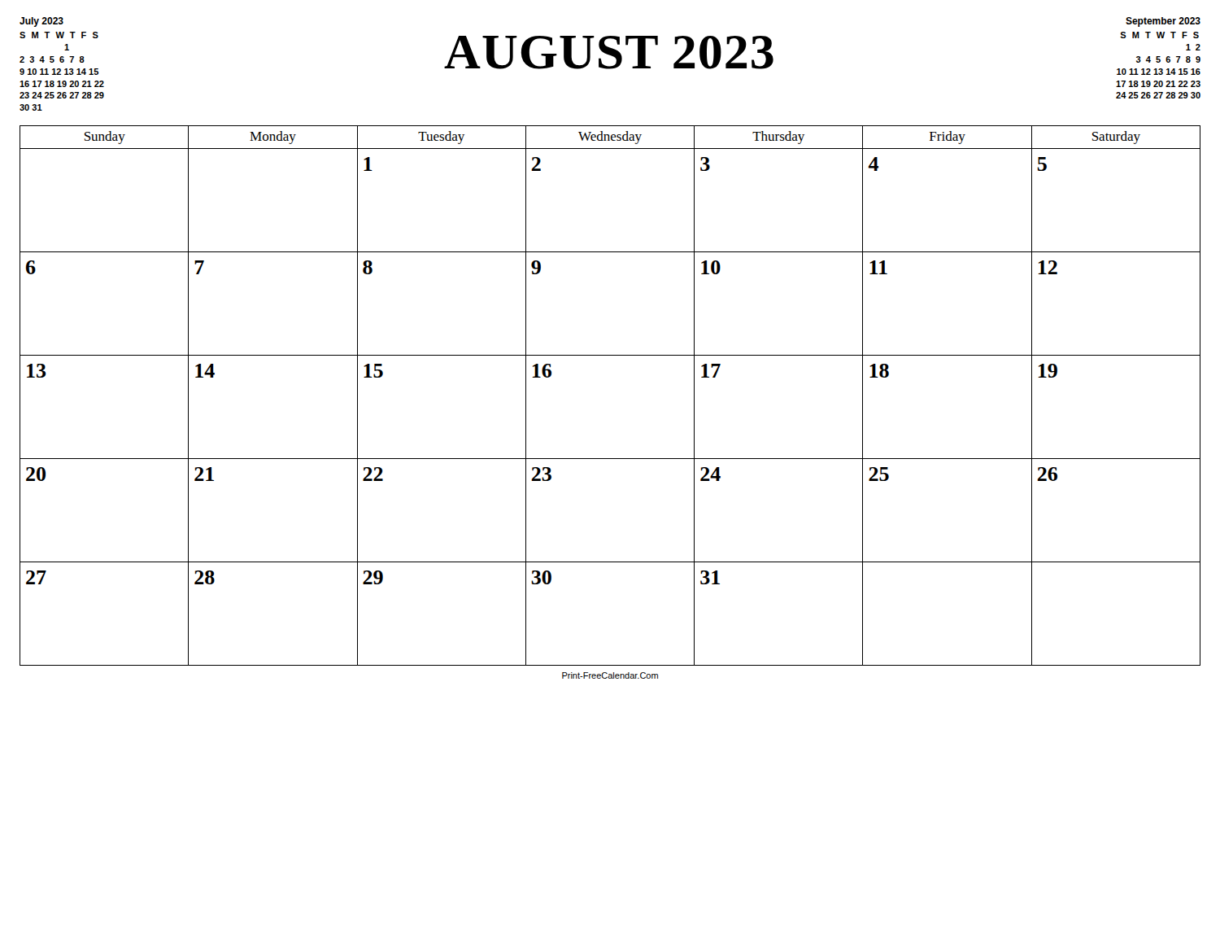July 2023
S M T W T F S
1
2 3 4 5 6 7 8
9 10 11 12 13 14 15
16 17 18 19 20 21 22
23 24 25 26 27 28 29
30 31
AUGUST 2023
September 2023
S M T W T F S
1 2
3 4 5 6 7 8 9
10 11 12 13 14 15 16
17 18 19 20 21 22 23
24 25 26 27 28 29 30
| Sunday | Monday | Tuesday | Wednesday | Thursday | Friday | Saturday |
| --- | --- | --- | --- | --- | --- | --- |
| | | 1 | 2 | 3 | 4 | 5 |
| 6 | 7 | 8 | 9 | 10 | 11 | 12 |
| 13 | 14 | 15 | 16 | 17 | 18 | 19 |
| 20 | 21 | 22 | 23 | 24 | 25 | 26 |
| 27 | 28 | 29 | 30 | 31 | | |
Print-FreeCalendar.Com